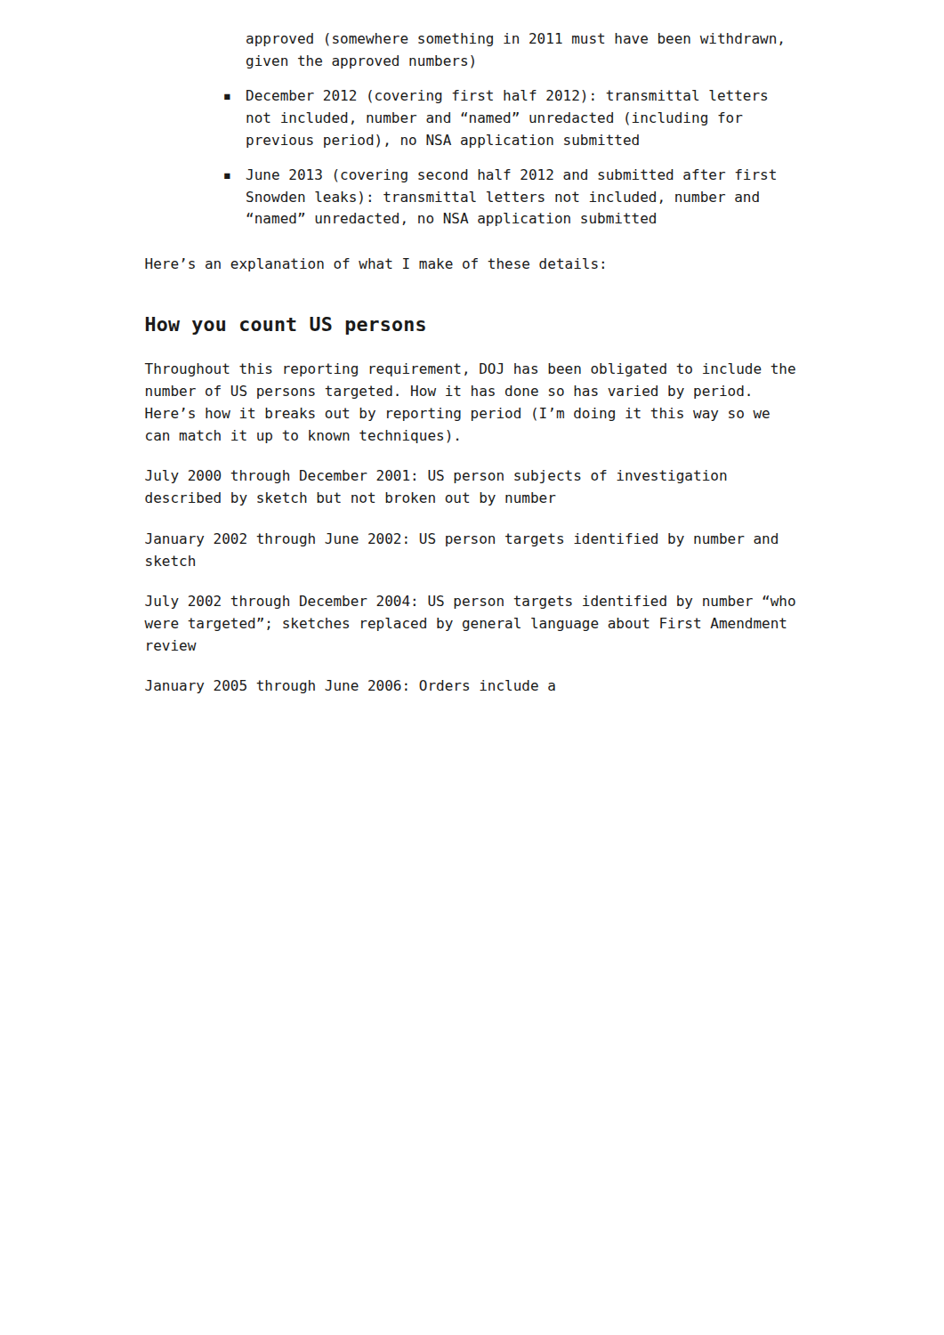approved (somewhere something in 2011 must have been withdrawn, given the approved numbers)
December 2012 (covering first half 2012): transmittal letters not included, number and “named” unredacted (including for previous period), no NSA application submitted
June 2013 (covering second half 2012 and submitted after first Snowden leaks): transmittal letters not included, number and “named” unredacted, no NSA application submitted
Here’s an explanation of what I make of these details:
How you count US persons
Throughout this reporting requirement, DOJ has been obligated to include the number of US persons targeted. How it has done so has varied by period. Here’s how it breaks out by reporting period (I’m doing it this way so we can match it up to known techniques).
July 2000 through December 2001: US person subjects of investigation described by sketch but not broken out by number
January 2002 through June 2002: US person targets identified by number and sketch
July 2002 through December 2004: US person targets identified by number “who were targeted”; sketches replaced by general language about First Amendment review
January 2005 through June 2006: Orders include a